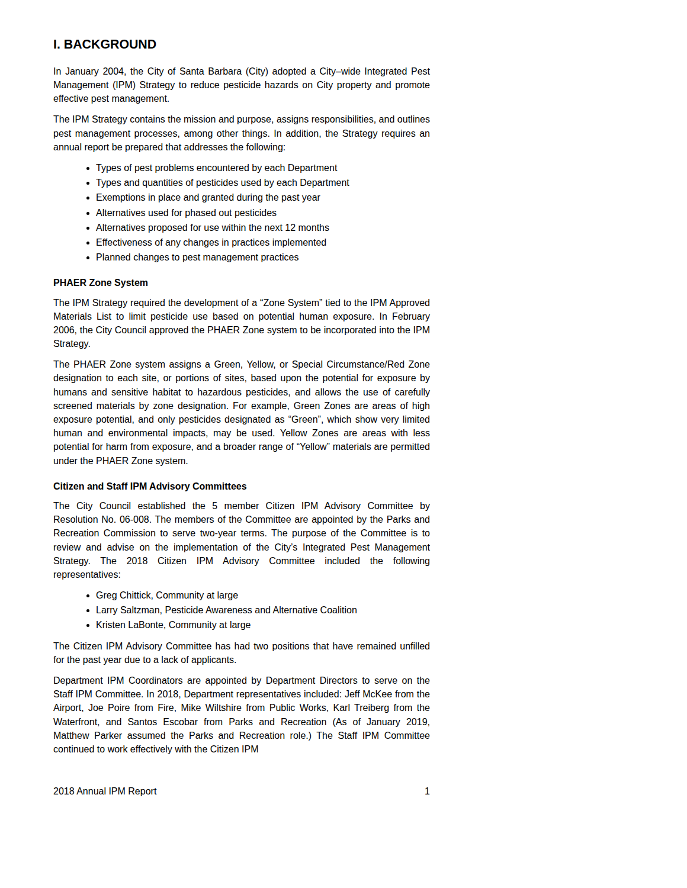I. BACKGROUND
In January 2004, the City of Santa Barbara (City) adopted a City–wide Integrated Pest Management (IPM) Strategy to reduce pesticide hazards on City property and promote effective pest management.
The IPM Strategy contains the mission and purpose, assigns responsibilities, and outlines pest management processes, among other things. In addition, the Strategy requires an annual report be prepared that addresses the following:
Types of pest problems encountered by each Department
Types and quantities of pesticides used by each Department
Exemptions in place and granted during the past year
Alternatives used for phased out pesticides
Alternatives proposed for use within the next 12 months
Effectiveness of any changes in practices implemented
Planned changes to pest management practices
PHAER Zone System
The IPM Strategy required the development of a “Zone System” tied to the IPM Approved Materials List to limit pesticide use based on potential human exposure. In February 2006, the City Council approved the PHAER Zone system to be incorporated into the IPM Strategy.
The PHAER Zone system assigns a Green, Yellow, or Special Circumstance/Red Zone designation to each site, or portions of sites, based upon the potential for exposure by humans and sensitive habitat to hazardous pesticides, and allows the use of carefully screened materials by zone designation. For example, Green Zones are areas of high exposure potential, and only pesticides designated as “Green”, which show very limited human and environmental impacts, may be used. Yellow Zones are areas with less potential for harm from exposure, and a broader range of “Yellow” materials are permitted under the PHAER Zone system.
Citizen and Staff IPM Advisory Committees
The City Council established the 5 member Citizen IPM Advisory Committee by Resolution No. 06-008. The members of the Committee are appointed by the Parks and Recreation Commission to serve two-year terms. The purpose of the Committee is to review and advise on the implementation of the City’s Integrated Pest Management Strategy. The 2018 Citizen IPM Advisory Committee included the following representatives:
Greg Chittick, Community at large
Larry Saltzman, Pesticide Awareness and Alternative Coalition
Kristen LaBonte, Community at large
The Citizen IPM Advisory Committee has had two positions that have remained unfilled for the past year due to a lack of applicants.
Department IPM Coordinators are appointed by Department Directors to serve on the Staff IPM Committee. In 2018, Department representatives included: Jeff McKee from the Airport, Joe Poire from Fire, Mike Wiltshire from Public Works, Karl Treiberg from the Waterfront, and Santos Escobar from Parks and Recreation (As of January 2019, Matthew Parker assumed the Parks and Recreation role.) The Staff IPM Committee continued to work effectively with the Citizen IPM
2018 Annual IPM Report 1